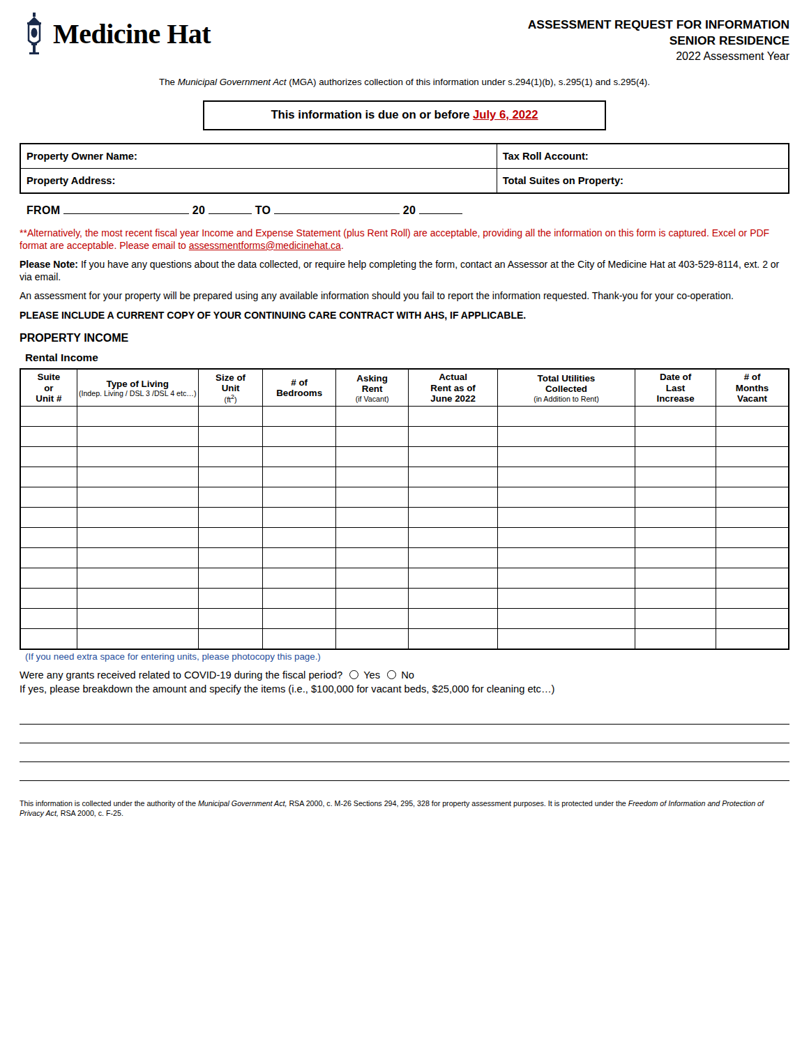Medicine Hat
ASSESSMENT REQUEST FOR INFORMATION
SENIOR RESIDENCE
2022 Assessment Year
The Municipal Government Act (MGA) authorizes collection of this information under s.294(1)(b), s.295(1) and s.295(4).
This information is due on or before July 6, 2022
| Property Owner Name: | Tax Roll Account: |
| Property Address: | Total Suites on Property: |
FROM 20 TO 20
**Alternatively, the most recent fiscal year Income and Expense Statement (plus Rent Roll) are acceptable, providing all the information on this form is captured. Excel or PDF format are acceptable. Please email to assessmentforms@medicinehat.ca.
Please Note: If you have any questions about the data collected, or require help completing the form, contact an Assessor at the City of Medicine Hat at 403-529-8114, ext. 2 or via email.
An assessment for your property will be prepared using any available information should you fail to report the information requested. Thank-you for your co-operation.
PLEASE INCLUDE A CURRENT COPY OF YOUR CONTINUING CARE CONTRACT WITH AHS, IF APPLICABLE.
PROPERTY INCOME
Rental Income
| Suite or Unit # | Type of Living (Indep. Living / DSL 3 /DSL 4 etc…) | Size of Unit (ft 2 ) | # of Bedrooms | Asking Rent (if Vacant) | Actual Rent as of June 2022 | Total Utilities Collected (in Addition to Rent) | Date of Last Increase | # of Months Vacant |
| --- | --- | --- | --- | --- | --- | --- | --- | --- |
(If you need extra space for entering units, please photocopy this page.)
Were any grants received related to COVID-19 during the fiscal period? Yes No
If yes, please breakdown the amount and specify the items (i.e., $100,000 for vacant beds, $25,000 for cleaning etc…)
This information is collected under the authority of the Municipal Government Act, RSA 2000, c. M-26 Sections 294, 295, 328 for property assessment purposes. It is protected under the Freedom of Information and Protection of Privacy Act, RSA 2000, c. F-25.